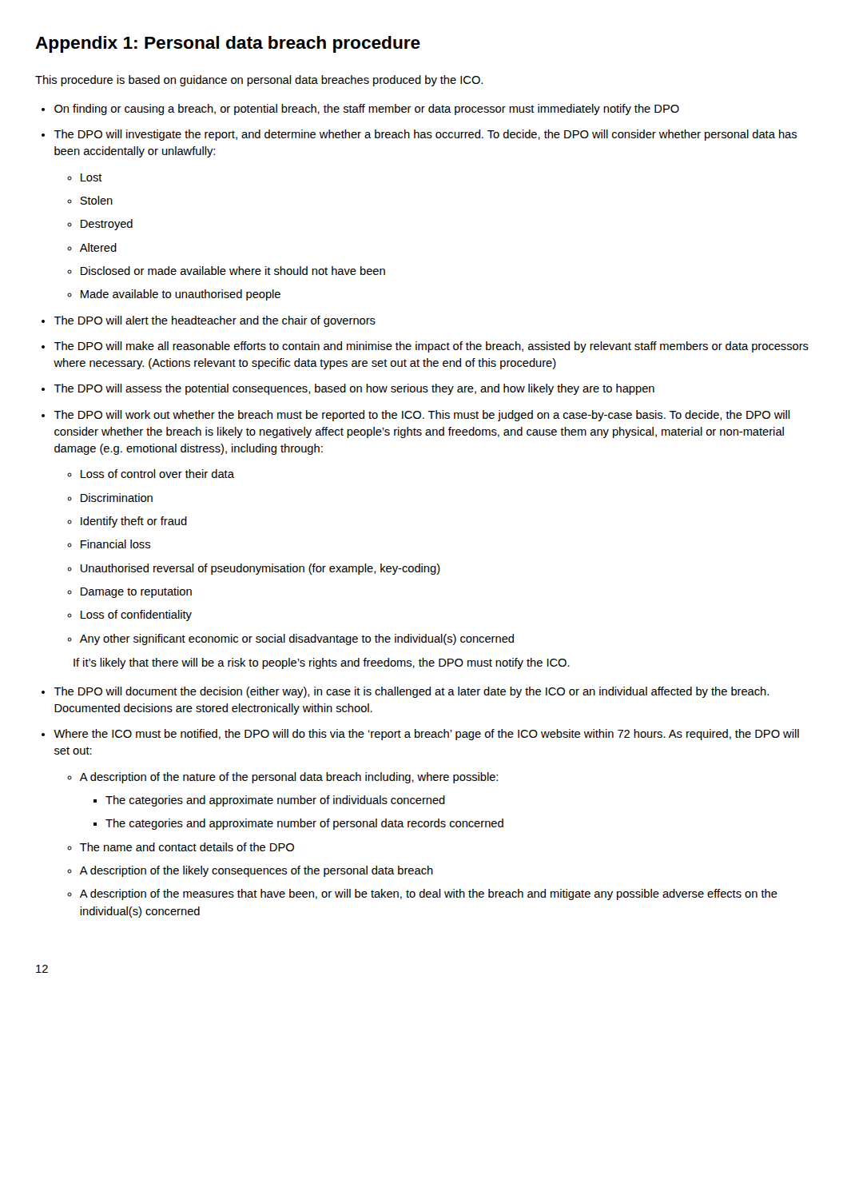Appendix 1: Personal data breach procedure
This procedure is based on guidance on personal data breaches produced by the ICO.
On finding or causing a breach, or potential breach, the staff member or data processor must immediately notify the DPO
The DPO will investigate the report, and determine whether a breach has occurred. To decide, the DPO will consider whether personal data has been accidentally or unlawfully:
Lost
Stolen
Destroyed
Altered
Disclosed or made available where it should not have been
Made available to unauthorised people
The DPO will alert the headteacher and the chair of governors
The DPO will make all reasonable efforts to contain and minimise the impact of the breach, assisted by relevant staff members or data processors where necessary. (Actions relevant to specific data types are set out at the end of this procedure)
The DPO will assess the potential consequences, based on how serious they are, and how likely they are to happen
The DPO will work out whether the breach must be reported to the ICO. This must be judged on a case-by-case basis. To decide, the DPO will consider whether the breach is likely to negatively affect people’s rights and freedoms, and cause them any physical, material or non-material damage (e.g. emotional distress), including through:
Loss of control over their data
Discrimination
Identify theft or fraud
Financial loss
Unauthorised reversal of pseudonymisation (for example, key-coding)
Damage to reputation
Loss of confidentiality
Any other significant economic or social disadvantage to the individual(s) concerned
If it’s likely that there will be a risk to people’s rights and freedoms, the DPO must notify the ICO.
The DPO will document the decision (either way), in case it is challenged at a later date by the ICO or an individual affected by the breach. Documented decisions are stored electronically within school.
Where the ICO must be notified, the DPO will do this via the ‘report a breach’ page of the ICO website within 72 hours. As required, the DPO will set out:
A description of the nature of the personal data breach including, where possible:
The categories and approximate number of individuals concerned
The categories and approximate number of personal data records concerned
The name and contact details of the DPO
A description of the likely consequences of the personal data breach
A description of the measures that have been, or will be taken, to deal with the breach and mitigate any possible adverse effects on the individual(s) concerned
12